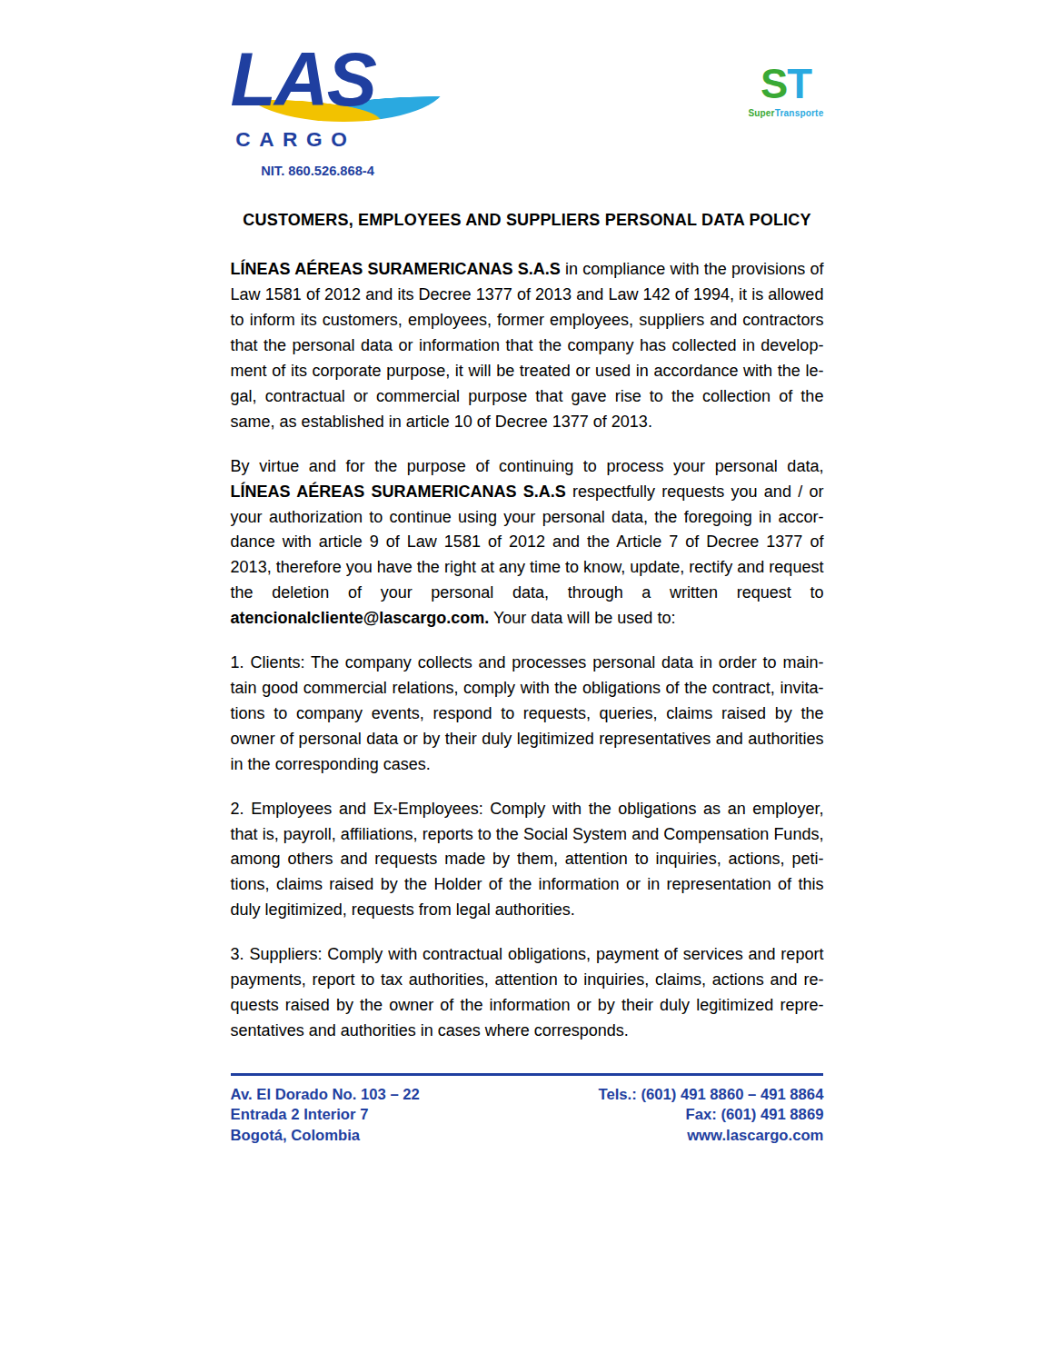LAS
CARGO
NIT. 860.526.868-4
ST
SuperTransporte
CUSTOMERS, EMPLOYEES AND SUPPLIERS PERSONAL DATA POLICY
LÍNEAS AÉREAS SURAMERICANAS S.A.S in compliance with the provisions of Law 1581 of 2012 and its Decree 1377 of 2013 and Law 142 of 1994, it is allowed to inform its customers, employees, former employees, suppliers and contractors that the personal data or information that the company has collected in development of its corporate purpose, it will be treated or used in accordance with the legal, contractual or commercial purpose that gave rise to the collection of the same, as established in article 10 of Decree 1377 of 2013.
By virtue and for the purpose of continuing to process your personal data, LÍNEAS AÉREAS SURAMERICANAS S.A.S respectfully requests you and / or your authorization to continue using your personal data, the foregoing in accordance with article 9 of Law 1581 of 2012 and the Article 7 of Decree 1377 of 2013, therefore you have the right at any time to know, update, rectify and request the deletion of your personal data, through a written request to atencionalcliente@lascargo.com. Your data will be used to:
1. Clients: The company collects and processes personal data in order to maintain good commercial relations, comply with the obligations of the contract, invitations to company events, respond to requests, queries, claims raised by the owner of personal data or by their duly legitimized representatives and authorities in the corresponding cases.
2. Employees and Ex-Employees: Comply with the obligations as an employer, that is, payroll, affiliations, reports to the Social System and Compensation Funds, among others and requests made by them, attention to inquiries, actions, petitions, claims raised by the Holder of the information or in representation of this duly legitimized, requests from legal authorities.
3. Suppliers: Comply with contractual obligations, payment of services and report payments, report to tax authorities, attention to inquiries, claims, actions and requests raised by the owner of the information or by their duly legitimized representatives and authorities in cases where corresponds.
Av. El Dorado No. 103 – 22
Entrada 2 Interior 7
Bogotá, Colombia
Tels.: (601) 491 8860 – 491 8864
Fax: (601) 491 8869
www.lascargo.com